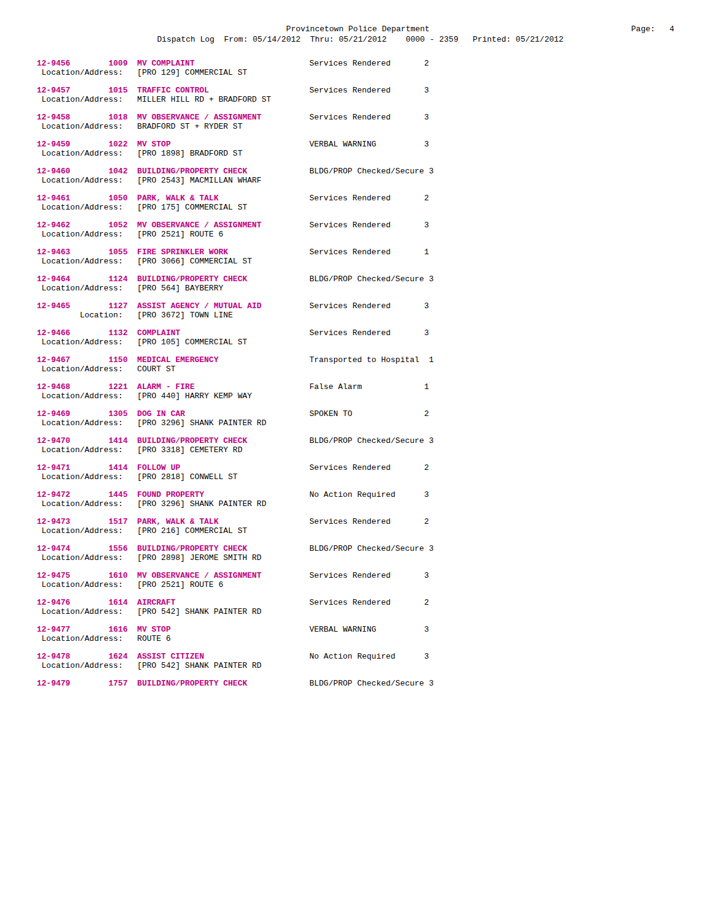Provincetown Police Department Page: 4
Dispatch Log From: 05/14/2012 Thru: 05/21/2012 0000 - 2359 Printed: 05/21/2012
12-9456 1009 MV COMPLAINT Services Rendered 2
Location/Address: [PRO 129] COMMERCIAL ST
12-9457 1015 TRAFFIC CONTROL Services Rendered 3
Location/Address: MILLER HILL RD + BRADFORD ST
12-9458 1018 MV OBSERVANCE / ASSIGNMENT Services Rendered 3
Location/Address: BRADFORD ST + RYDER ST
12-9459 1022 MV STOP VERBAL WARNING 3
Location/Address: [PRO 1898] BRADFORD ST
12-9460 1042 BUILDING/PROPERTY CHECK BLDG/PROP Checked/Secure 3
Location/Address: [PRO 2543] MACMILLAN WHARF
12-9461 1050 PARK, WALK & TALK Services Rendered 2
Location/Address: [PRO 175] COMMERCIAL ST
12-9462 1052 MV OBSERVANCE / ASSIGNMENT Services Rendered 3
Location/Address: [PRO 2521] ROUTE 6
12-9463 1055 FIRE SPRINKLER WORK Services Rendered 1
Location/Address: [PRO 3066] COMMERCIAL ST
12-9464 1124 BUILDING/PROPERTY CHECK BLDG/PROP Checked/Secure 3
Location/Address: [PRO 564] BAYBERRY
12-9465 1127 ASSIST AGENCY / MUTUAL AID Services Rendered 3
Location: [PRO 3672] TOWN LINE
12-9466 1132 COMPLAINT Services Rendered 3
Location/Address: [PRO 105] COMMERCIAL ST
12-9467 1150 MEDICAL EMERGENCY Transported to Hospital 1
Location/Address: COURT ST
12-9468 1221 ALARM - FIRE False Alarm 1
Location/Address: [PRO 440] HARRY KEMP WAY
12-9469 1305 DOG IN CAR SPOKEN TO 2
Location/Address: [PRO 3296] SHANK PAINTER RD
12-9470 1414 BUILDING/PROPERTY CHECK BLDG/PROP Checked/Secure 3
Location/Address: [PRO 3318] CEMETERY RD
12-9471 1414 FOLLOW UP Services Rendered 2
Location/Address: [PRO 2818] CONWELL ST
12-9472 1445 FOUND PROPERTY No Action Required 3
Location/Address: [PRO 3296] SHANK PAINTER RD
12-9473 1517 PARK, WALK & TALK Services Rendered 2
Location/Address: [PRO 216] COMMERCIAL ST
12-9474 1556 BUILDING/PROPERTY CHECK BLDG/PROP Checked/Secure 3
Location/Address: [PRO 2898] JEROME SMITH RD
12-9475 1610 MV OBSERVANCE / ASSIGNMENT Services Rendered 3
Location/Address: [PRO 2521] ROUTE 6
12-9476 1614 AIRCRAFT Services Rendered 2
Location/Address: [PRO 542] SHANK PAINTER RD
12-9477 1616 MV STOP VERBAL WARNING 3
Location/Address: ROUTE 6
12-9478 1624 ASSIST CITIZEN No Action Required 3
Location/Address: [PRO 542] SHANK PAINTER RD
12-9479 1757 BUILDING/PROPERTY CHECK BLDG/PROP Checked/Secure 3